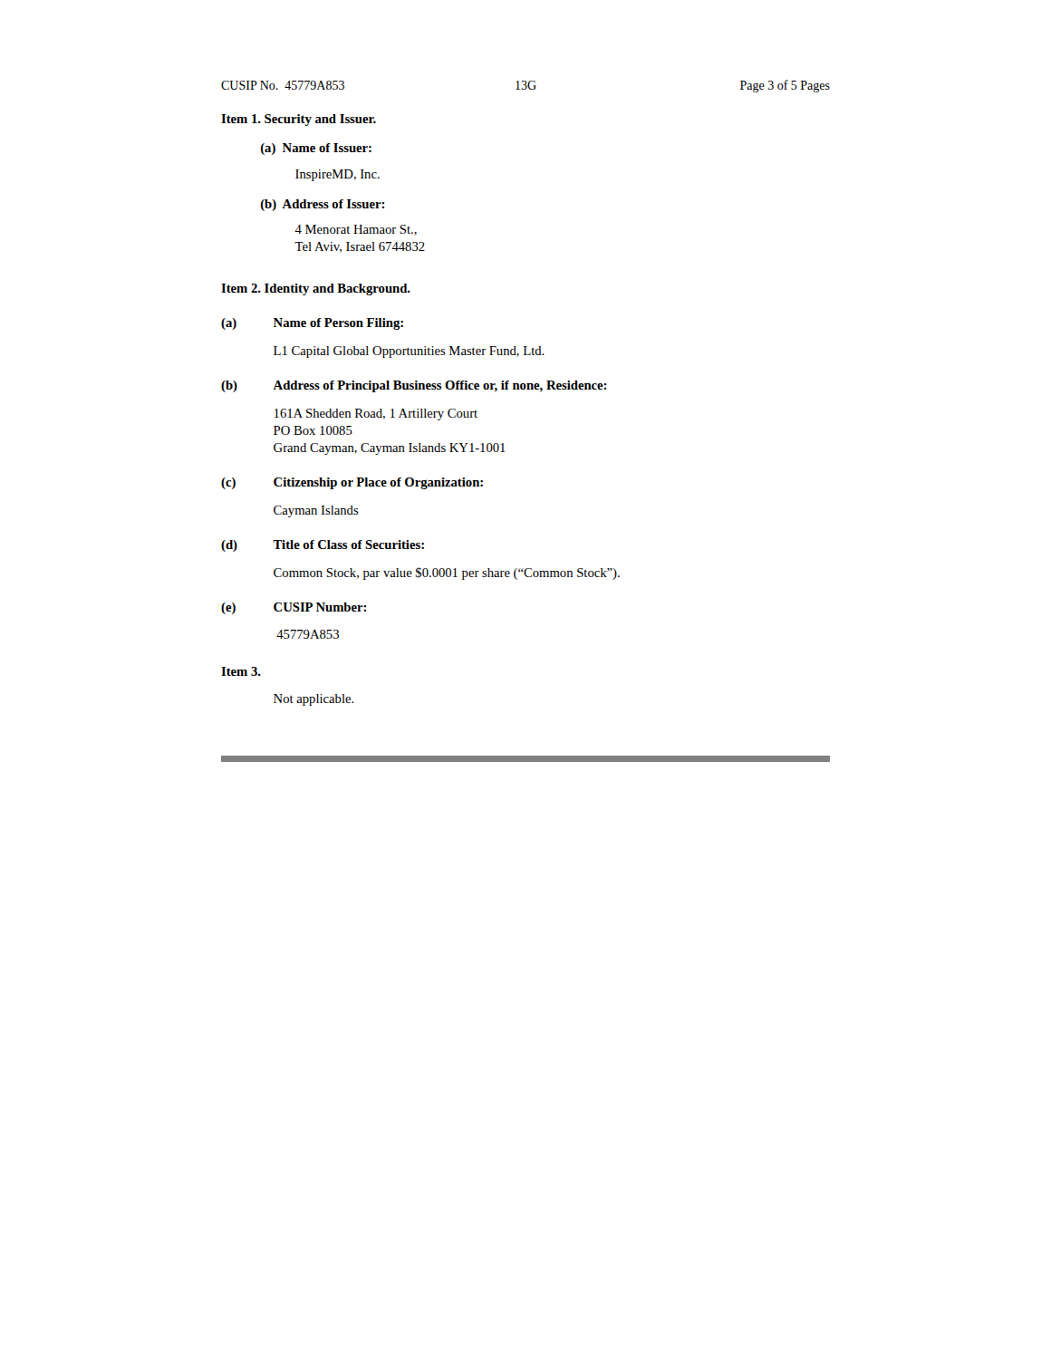CUSIP No. 45779A853
13G
Page 3 of 5 Pages
Item 1. Security and Issuer.
(a) Name of Issuer:
InspireMD, Inc.
(b) Address of Issuer:
4 Menorat Hamaor St.,
Tel Aviv, Israel 6744832
Item 2. Identity and Background.
(a)
Name of Person Filing:
L1 Capital Global Opportunities Master Fund, Ltd.
(b)
Address of Principal Business Office or, if none, Residence:
161A Shedden Road, 1 Artillery Court
PO Box 10085
Grand Cayman, Cayman Islands KY1-1001
(c)
Citizenship or Place of Organization:
Cayman Islands
(d)
Title of Class of Securities:
Common Stock, par value $0.0001 per share (“Common Stock”).
(e)
CUSIP Number:
45779A853
Item 3.
Not applicable.